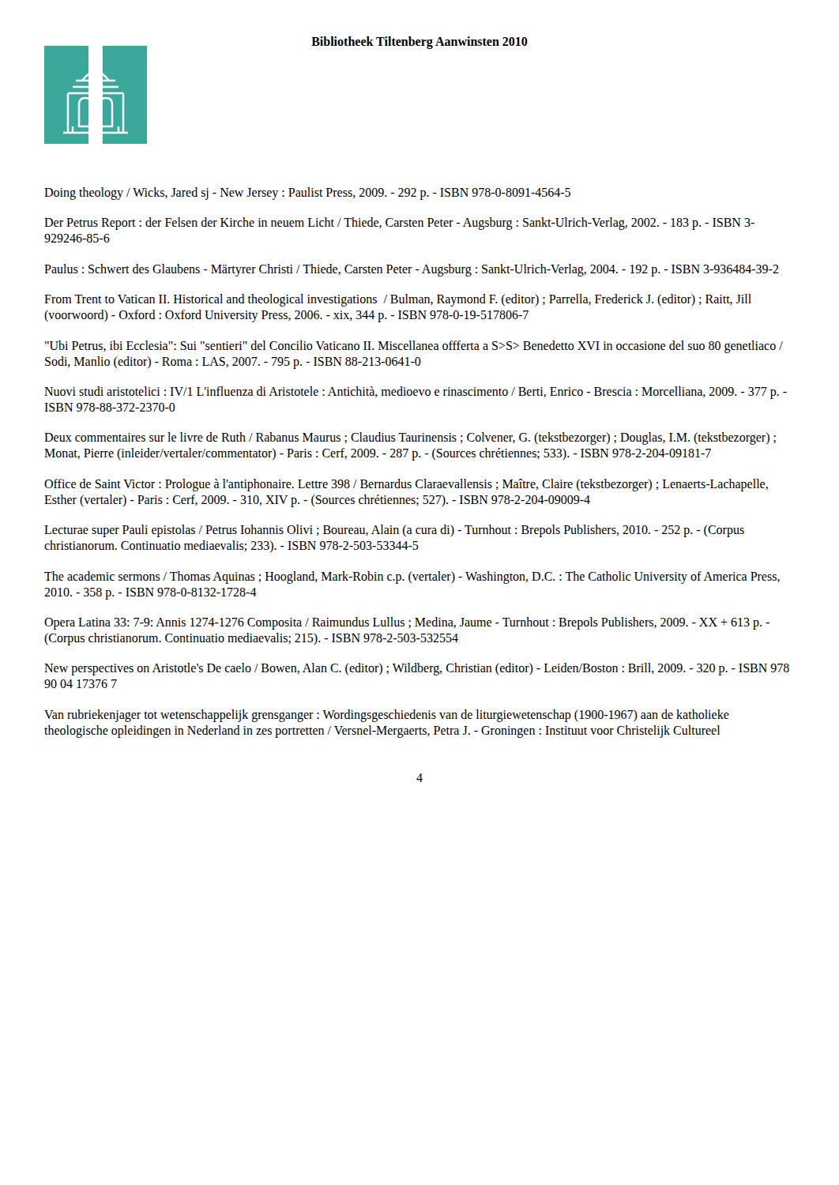Bibliotheek Tiltenberg Aanwinsten 2010
Doing theology / Wicks, Jared sj - New Jersey : Paulist Press, 2009. - 292 p. - ISBN 978-0-8091-4564-5
Der Petrus Report : der Felsen der Kirche in neuem Licht / Thiede, Carsten Peter - Augsburg : Sankt-Ulrich-Verlag, 2002. - 183 p. - ISBN 3-929246-85-6
Paulus : Schwert des Glaubens - Märtyrer Christi / Thiede, Carsten Peter - Augsburg : Sankt-Ulrich-Verlag, 2004. - 192 p. - ISBN 3-936484-39-2
From Trent to Vatican II. Historical and theological investigations / Bulman, Raymond F. (editor) ; Parrella, Frederick J. (editor) ; Raitt, Jill (voorwoord) - Oxford : Oxford University Press, 2006. - xix, 344 p. - ISBN 978-0-19-517806-7
"Ubi Petrus, ibi Ecclesia": Sui "sentieri" del Concilio Vaticano II. Miscellanea offferta a S>S> Benedetto XVI in occasione del suo 80 genetliaco / Sodi, Manlio (editor) - Roma : LAS, 2007. - 795 p. - ISBN 88-213-0641-0
Nuovi studi aristotelici : IV/1 L'influenza di Aristotele : Antichità, medioevo e rinascimento / Berti, Enrico - Brescia : Morcelliana, 2009. - 377 p. - ISBN 978-88-372-2370-0
Deux commentaires sur le livre de Ruth / Rabanus Maurus ; Claudius Taurinensis ; Colvener, G. (tekstbezorger) ; Douglas, I.M. (tekstbezorger) ; Monat, Pierre (inleider/vertaler/commentator) - Paris : Cerf, 2009. - 287 p. - (Sources chrétiennes; 533). - ISBN 978-2-204-09181-7
Office de Saint Victor : Prologue à l'antiphonaire. Lettre 398 / Bernardus Claraevallensis ; Maître, Claire (tekstbezorger) ; Lenaerts-Lachapelle, Esther (vertaler) - Paris : Cerf, 2009. - 310, XIV p. - (Sources chrétiennes; 527). - ISBN 978-2-204-09009-4
Lecturae super Pauli epistolas / Petrus Iohannis Olivi ; Boureau, Alain (a cura di) - Turnhout : Brepols Publishers, 2010. - 252 p. - (Corpus christianorum. Continuatio mediaevalis; 233). - ISBN 978-2-503-53344-5
The academic sermons / Thomas Aquinas ; Hoogland, Mark-Robin c.p. (vertaler) - Washington, D.C. : The Catholic University of America Press, 2010. - 358 p. - ISBN 978-0-8132-1728-4
Opera Latina 33: 7-9: Annis 1274-1276 Composita / Raimundus Lullus ; Medina, Jaume - Turnhout : Brepols Publishers, 2009. - XX + 613 p. - (Corpus christianorum. Continuatio mediaevalis; 215). - ISBN 978-2-503-532554
New perspectives on Aristotle's De caelo / Bowen, Alan C. (editor) ; Wildberg, Christian (editor) - Leiden/Boston : Brill, 2009. - 320 p. - ISBN 978 90 04 17376 7
Van rubriekenjager tot wetenschappelijk grensganger : Wordingsgeschiedenis van de liturgiewetenschap (1900-1967) aan de katholieke theologische opleidingen in Nederland in zes portretten / Versnel-Mergaerts, Petra J. - Groningen : Instituut voor Christelijk Cultureel
4